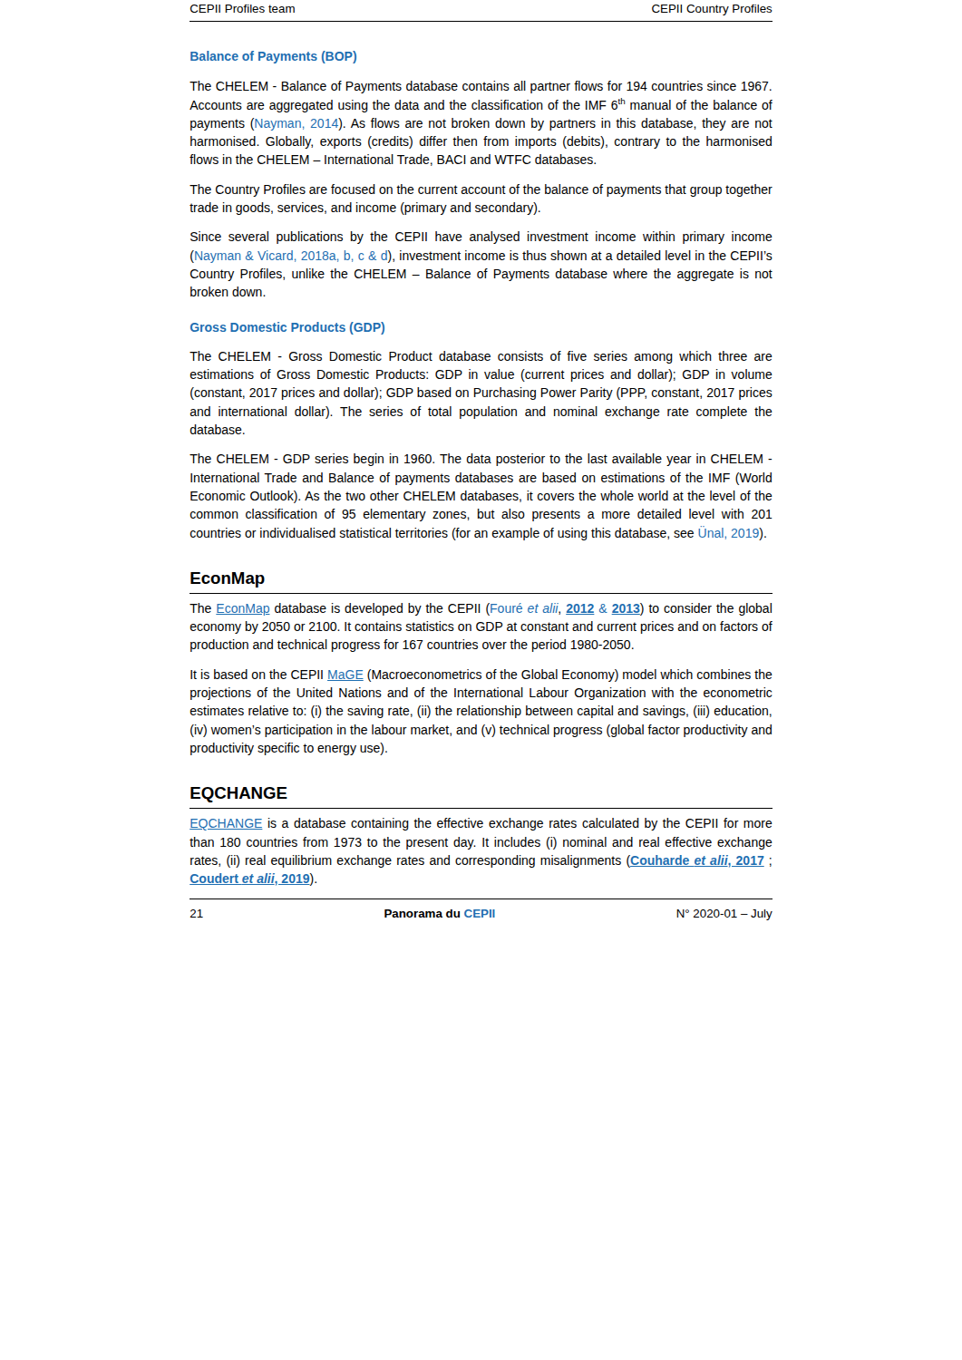CEPII Profiles team
CEPII Country Profiles
Balance of Payments (BOP)
The CHELEM - Balance of Payments database contains all partner flows for 194 countries since 1967. Accounts are aggregated using the data and the classification of the IMF 6th manual of the balance of payments (Nayman, 2014). As flows are not broken down by partners in this database, they are not harmonised. Globally, exports (credits) differ then from imports (debits), contrary to the harmonised flows in the CHELEM – International Trade, BACI and WTFC databases.
The Country Profiles are focused on the current account of the balance of payments that group together trade in goods, services, and income (primary and secondary).
Since several publications by the CEPII have analysed investment income within primary income (Nayman & Vicard, 2018a, b, c & d), investment income is thus shown at a detailed level in the CEPII’s Country Profiles, unlike the CHELEM – Balance of Payments database where the aggregate is not broken down.
Gross Domestic Products (GDP)
The CHELEM - Gross Domestic Product database consists of five series among which three are estimations of Gross Domestic Products: GDP in value (current prices and dollar); GDP in volume (constant, 2017 prices and dollar); GDP based on Purchasing Power Parity (PPP, constant, 2017 prices and international dollar). The series of total population and nominal exchange rate complete the database.
The CHELEM - GDP series begin in 1960. The data posterior to the last available year in CHELEM - International Trade and Balance of payments databases are based on estimations of the IMF (World Economic Outlook). As the two other CHELEM databases, it covers the whole world at the level of the common classification of 95 elementary zones, but also presents a more detailed level with 201 countries or individualised statistical territories (for an example of using this database, see Ünal, 2019).
EconMap
The EconMap database is developed by the CEPII (Fouré et alii, 2012 & 2013) to consider the global economy by 2050 or 2100. It contains statistics on GDP at constant and current prices and on factors of production and technical progress for 167 countries over the period 1980-2050.
It is based on the CEPII MaGE (Macroeconometrics of the Global Economy) model which combines the projections of the United Nations and of the International Labour Organization with the econometric estimates relative to: (i) the saving rate, (ii) the relationship between capital and savings, (iii) education, (iv) women’s participation in the labour market, and (v) technical progress (global factor productivity and productivity specific to energy use).
EQCHANGE
EQCHANGE is a database containing the effective exchange rates calculated by the CEPII for more than 180 countries from 1973 to the present day. It includes (i) nominal and real effective exchange rates, (ii) real equilibrium exchange rates and corresponding misalignments (Couharde et alii, 2017 ; Coudert et alii, 2019).
21
Panorama du CEPII
N° 2020-01 – July